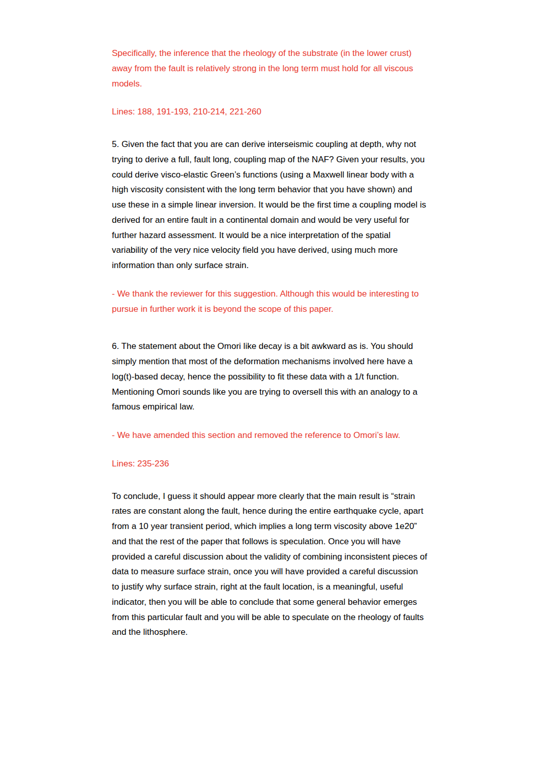Specifically, the inference that the rheology of the substrate (in the lower crust) away from the fault is relatively strong in the long term must hold for all viscous models.
Lines: 188, 191-193, 210-214, 221-260
5. Given the fact that you are can derive interseismic coupling at depth, why not trying to derive a full, fault long, coupling map of the NAF? Given your results, you could derive visco-elastic Green’s functions (using a Maxwell linear body with a high viscosity consistent with the long term behavior that you have shown) and use these in a simple linear inversion. It would be the first time a coupling model is derived for an entire fault in a continental domain and would be very useful for further hazard assessment. It would be a nice interpretation of the spatial variability of the very nice velocity field you have derived, using much more information than only surface strain.
- We thank the reviewer for this suggestion. Although this would be interesting to pursue in further work it is beyond the scope of this paper.
6. The statement about the Omori like decay is a bit awkward as is. You should simply mention that most of the deformation mechanisms involved here have a log(t)-based decay, hence the possibility to fit these data with a 1/t function. Mentioning Omori sounds like you are trying to oversell this with an analogy to a famous empirical law.
- We have amended this section and removed the reference to Omori’s law.
Lines: 235-236
To conclude, I guess it should appear more clearly that the main result is “strain rates are constant along the fault, hence during the entire earthquake cycle, apart from a 10 year transient period, which implies a long term viscosity above 1e20” and that the rest of the paper that follows is speculation. Once you will have provided a careful discussion about the validity of combining inconsistent pieces of data to measure surface strain, once you will have provided a careful discussion to justify why surface strain, right at the fault location, is a meaningful, useful indicator, then you will be able to conclude that some general behavior emerges from this particular fault and you will be able to speculate on the rheology of faults and the lithosphere.